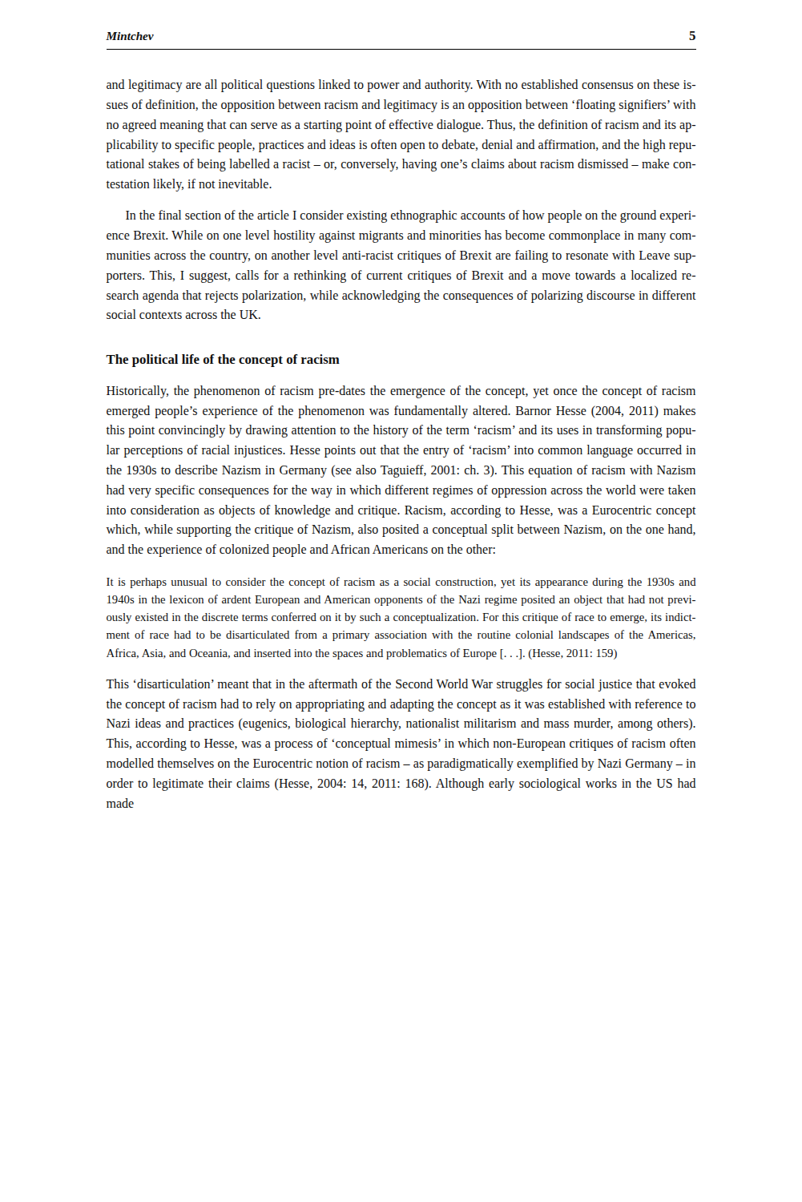Mintchev 5
and legitimacy are all political questions linked to power and authority. With no established consensus on these issues of definition, the opposition between racism and legitimacy is an opposition between ‘floating signifiers’ with no agreed meaning that can serve as a starting point of effective dialogue. Thus, the definition of racism and its applicability to specific people, practices and ideas is often open to debate, denial and affirmation, and the high reputational stakes of being labelled a racist – or, conversely, having one’s claims about racism dismissed – make contestation likely, if not inevitable.
In the final section of the article I consider existing ethnographic accounts of how people on the ground experience Brexit. While on one level hostility against migrants and minorities has become commonplace in many communities across the country, on another level anti-racist critiques of Brexit are failing to resonate with Leave supporters. This, I suggest, calls for a rethinking of current critiques of Brexit and a move towards a localized research agenda that rejects polarization, while acknowledging the consequences of polarizing discourse in different social contexts across the UK.
The political life of the concept of racism
Historically, the phenomenon of racism pre-dates the emergence of the concept, yet once the concept of racism emerged people’s experience of the phenomenon was fundamentally altered. Barnor Hesse (2004, 2011) makes this point convincingly by drawing attention to the history of the term ‘racism’ and its uses in transforming popular perceptions of racial injustices. Hesse points out that the entry of ‘racism’ into common language occurred in the 1930s to describe Nazism in Germany (see also Taguieff, 2001: ch. 3). This equation of racism with Nazism had very specific consequences for the way in which different regimes of oppression across the world were taken into consideration as objects of knowledge and critique. Racism, according to Hesse, was a Eurocentric concept which, while supporting the critique of Nazism, also posited a conceptual split between Nazism, on the one hand, and the experience of colonized people and African Americans on the other:
It is perhaps unusual to consider the concept of racism as a social construction, yet its appearance during the 1930s and 1940s in the lexicon of ardent European and American opponents of the Nazi regime posited an object that had not previously existed in the discrete terms conferred on it by such a conceptualization. For this critique of race to emerge, its indictment of race had to be disarticulated from a primary association with the routine colonial landscapes of the Americas, Africa, Asia, and Oceania, and inserted into the spaces and problematics of Europe [. . .]. (Hesse, 2011: 159)
This ‘disarticulation’ meant that in the aftermath of the Second World War struggles for social justice that evoked the concept of racism had to rely on appropriating and adapting the concept as it was established with reference to Nazi ideas and practices (eugenics, biological hierarchy, nationalist militarism and mass murder, among others). This, according to Hesse, was a process of ‘conceptual mimesis’ in which non-European critiques of racism often modelled themselves on the Eurocentric notion of racism – as paradigmatically exemplified by Nazi Germany – in order to legitimate their claims (Hesse, 2004: 14, 2011: 168). Although early sociological works in the US had made